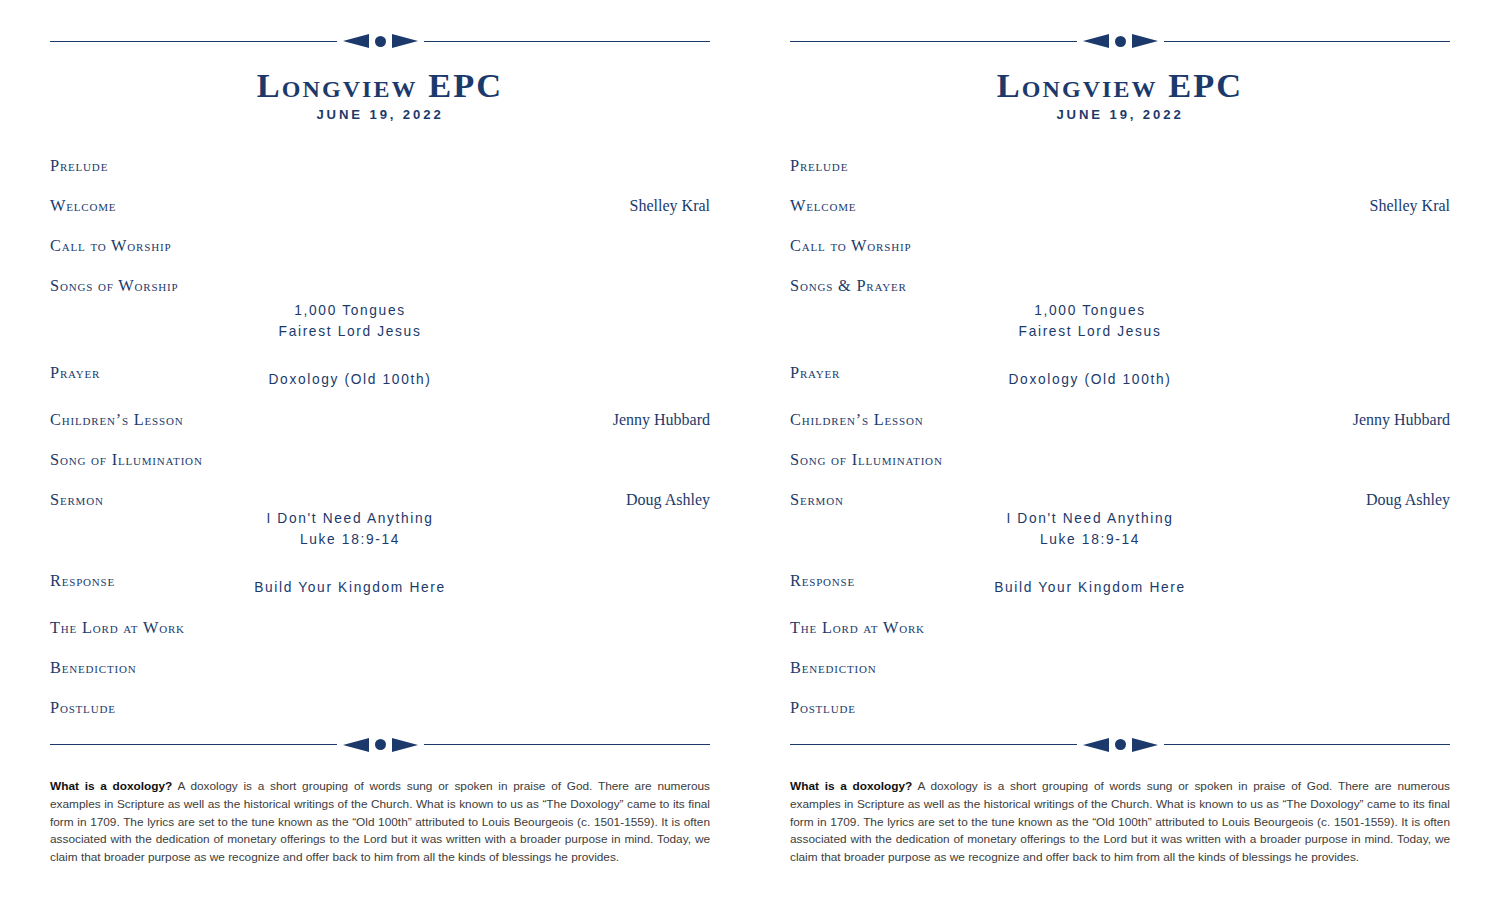Longview EPC
JUNE 19, 2022
Prelude
Welcome Shelley Kral
Call to Worship
Songs of Worship
1,000 Tongues
Fairest Lord Jesus
Prayer
Doxology (Old 100th)
Children’s Lesson Jenny Hubbard
Song of Illumination
Sermon Doug Ashley
I Don't Need Anything
Luke 18:9-14
Response
Build Your Kingdom Here
The Lord at Work
Benediction
Postlude
What is a doxology? A doxology is a short grouping of words sung or spoken in praise of God. There are numerous examples in Scripture as well as the historical writings of the Church. What is known to us as “The Doxology” came to its final form in 1709. The lyrics are set to the tune known as the “Old 100th” attributed to Louis Beourgeois (c. 1501-1559). It is often associated with the dedication of monetary offerings to the Lord but it was written with a broader purpose in mind. Today, we claim that broader purpose as we recognize and offer back to him from all the kinds of blessings he provides.
Longview EPC
JUNE 19, 2022
Prelude
Welcome Shelley Kral
Call to Worship
Songs & Prayer
1,000 Tongues
Fairest Lord Jesus
Prayer
Doxology (Old 100th)
Children’s Lesson Jenny Hubbard
Song of Illumination
Sermon Doug Ashley
I Don't Need Anything
Luke 18:9-14
Response
Build Your Kingdom Here
The Lord at Work
Benediction
Postlude
What is a doxology? A doxology is a short grouping of words sung or spoken in praise of God. There are numerous examples in Scripture as well as the historical writings of the Church. What is known to us as “The Doxology” came to its final form in 1709. The lyrics are set to the tune known as the “Old 100th” attributed to Louis Beourgeois (c. 1501-1559). It is often associated with the dedication of monetary offerings to the Lord but it was written with a broader purpose in mind. Today, we claim that broader purpose as we recognize and offer back to him from all the kinds of blessings he provides.